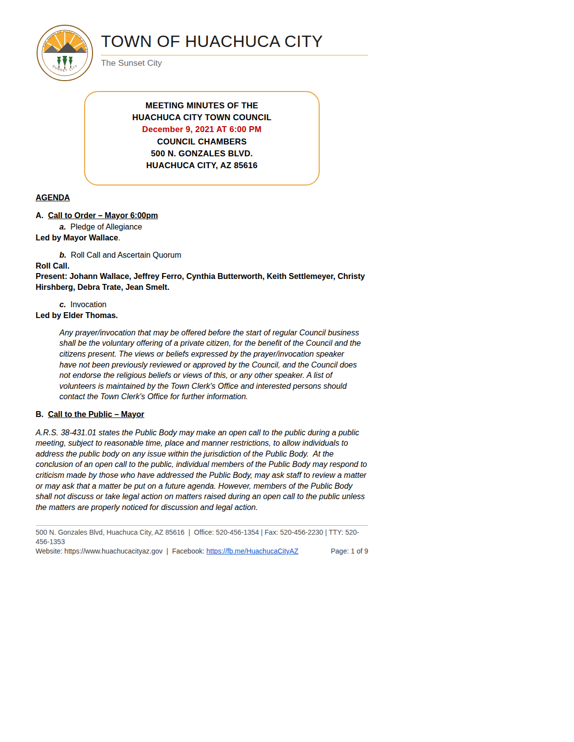THE TOWN OF HUACHUCA CITY EST. 1958 SUNSET CITY
TOWN OF HUACHUCA CITY
The Sunset City
MEETING MINUTES OF THE
HUACHUCA CITY TOWN COUNCIL
December 9, 2021 AT 6:00 PM
COUNCIL CHAMBERS
500 N. GONZALES BLVD.
HUACHUCA CITY, AZ 85616
AGENDA
A. Call to Order – Mayor 6:00pm
a. Pledge of Allegiance
Led by Mayor Wallace.
b. Roll Call and Ascertain Quorum
Roll Call.
Present: Johann Wallace, Jeffrey Ferro, Cynthia Butterworth, Keith Settlemeyer, Christy Hirshberg, Debra Trate, Jean Smelt.
c. Invocation
Led by Elder Thomas.
Any prayer/invocation that may be offered before the start of regular Council business shall be the voluntary offering of a private citizen, for the benefit of the Council and the citizens present. The views or beliefs expressed by the prayer/invocation speaker have not been previously reviewed or approved by the Council, and the Council does not endorse the religious beliefs or views of this, or any other speaker. A list of volunteers is maintained by the Town Clerk's Office and interested persons should contact the Town Clerk's Office for further information.
B. Call to the Public – Mayor
A.R.S. 38-431.01 states the Public Body may make an open call to the public during a public meeting, subject to reasonable time, place and manner restrictions, to allow individuals to address the public body on any issue within the jurisdiction of the Public Body. At the conclusion of an open call to the public, individual members of the Public Body may respond to criticism made by those who have addressed the Public Body, may ask staff to review a matter or may ask that a matter be put on a future agenda. However, members of the Public Body shall not discuss or take legal action on matters raised during an open call to the public unless the matters are properly noticed for discussion and legal action.
500 N. Gonzales Blvd, Huachuca City, AZ 85616 | Office: 520-456-1354 | Fax: 520-456-2230 | TTY: 520-456-1353
Website: https://www.huachucacityaz.gov | Facebook: https://fb.me/HuachucaCityAZ
Page: 1 of 9